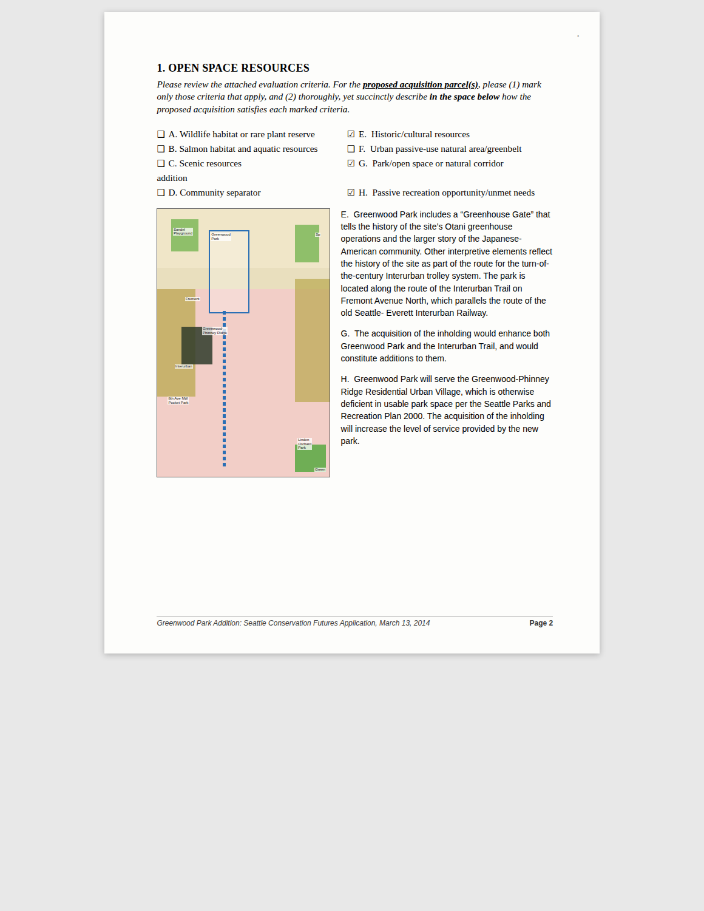•
1. OPEN SPACE RESOURCES
Please review the attached evaluation criteria. For the proposed acquisition parcel(s), please (1) mark only those criteria that apply, and (2) thoroughly, yet succinctly describe in the space below how the proposed acquisition satisfies each marked criteria.
| ❑ A. Wildlife habitat or rare plant reserve | ☑ E. Historic/cultural resources |
| ❑ B. Salmon habitat and aquatic resources | ❑ F. Urban passive-use natural area/greenbelt |
| ❑ C. Scenic resources | ☑ G. Park/open space or natural corridor |
| addition | |
| ❑ D. Community separator | ☑ H. Passive recreation opportunity/unmet needs |
Sandel
Playground
Greenwood
Park
Sp
Fremont
Greenwood-
Phinney Ridge
Interurban
8th Ave NW
Pocket Park
Linden
Orchard
Park
Green
E. Greenwood Park includes a “Greenhouse Gate” that tells the history of the site’s Otani greenhouse operations and the larger story of the Japanese-American community. Other interpretive elements reflect the history of the site as part of the route for the turn-of-the-century Interurban trolley system. The park is located along the route of the Interurban Trail on Fremont Avenue North, which parallels the route of the old Seattle- Everett Interurban Railway.
G. The acquisition of the inholding would enhance both Greenwood Park and the Interurban Trail, and would constitute additions to them.
H. Greenwood Park will serve the Greenwood-Phinney Ridge Residential Urban Village, which is otherwise deficient in usable park space per the Seattle Parks and Recreation Plan 2000. The acquisition of the inholding will increase the level of service provided by the new park.
Greenwood Park Addition: Seattle Conservation Futures Application, March 13, 2014 Page 2